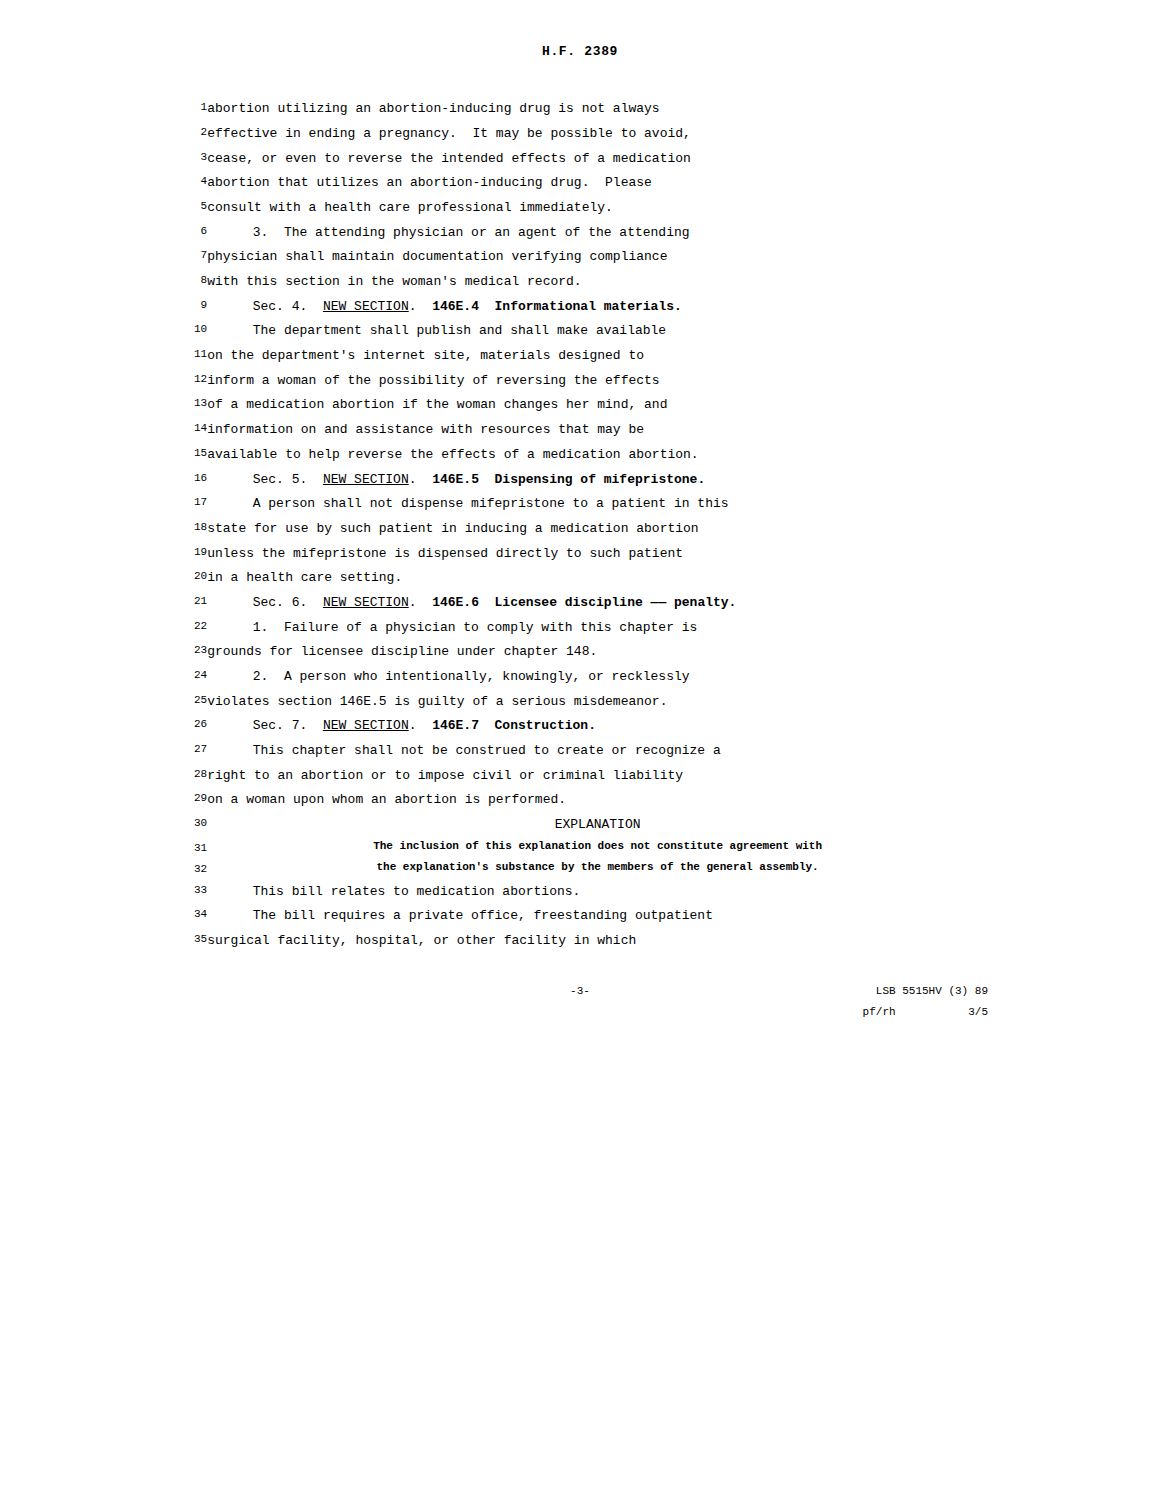H.F. 2389
| 1 | abortion utilizing an abortion-inducing drug is not always |
| 2 | effective in ending a pregnancy. It may be possible to avoid, |
| 3 | cease, or even to reverse the intended effects of a medication |
| 4 | abortion that utilizes an abortion-inducing drug. Please |
| 5 | consult with a health care professional immediately. |
| 6 | 3. The attending physician or an agent of the attending |
| 7 | physician shall maintain documentation verifying compliance |
| 8 | with this section in the woman's medical record. |
| 9 | Sec. 4. NEW SECTION . 146E.4 Informational materials. |
| 10 | The department shall publish and shall make available |
| 11 | on the department's internet site, materials designed to |
| 12 | inform a woman of the possibility of reversing the effects |
| 13 | of a medication abortion if the woman changes her mind, and |
| 14 | information on and assistance with resources that may be |
| 15 | available to help reverse the effects of a medication abortion. |
| 16 | Sec. 5. NEW SECTION . 146E.5 Dispensing of mifepristone. |
| 17 | A person shall not dispense mifepristone to a patient in this |
| 18 | state for use by such patient in inducing a medication abortion |
| 19 | unless the mifepristone is dispensed directly to such patient |
| 20 | in a health care setting. |
| 21 | Sec. 6. NEW SECTION . 146E.6 Licensee discipline —— penalty. |
| 22 | 1. Failure of a physician to comply with this chapter is |
| 23 | grounds for licensee discipline under chapter 148. |
| 24 | 2. A person who intentionally, knowingly, or recklessly |
| 25 | violates section 146E.5 is guilty of a serious misdemeanor. |
| 26 | Sec. 7. NEW SECTION . 146E.7 Construction. |
| 27 | This chapter shall not be construed to create or recognize a |
| 28 | right to an abortion or to impose civil or criminal liability |
| 29 | on a woman upon whom an abortion is performed. |
| 30 | EXPLANATION |
| 31 | The inclusion of this explanation does not constitute agreement with |
| 32 | the explanation's substance by the members of the general assembly. |
| 33 | This bill relates to medication abortions. |
| 34 | The bill requires a private office, freestanding outpatient |
| 35 | surgical facility, hospital, or other facility in which |
-3-
LSB 5515HV (3) 89
pf/rh 3/5